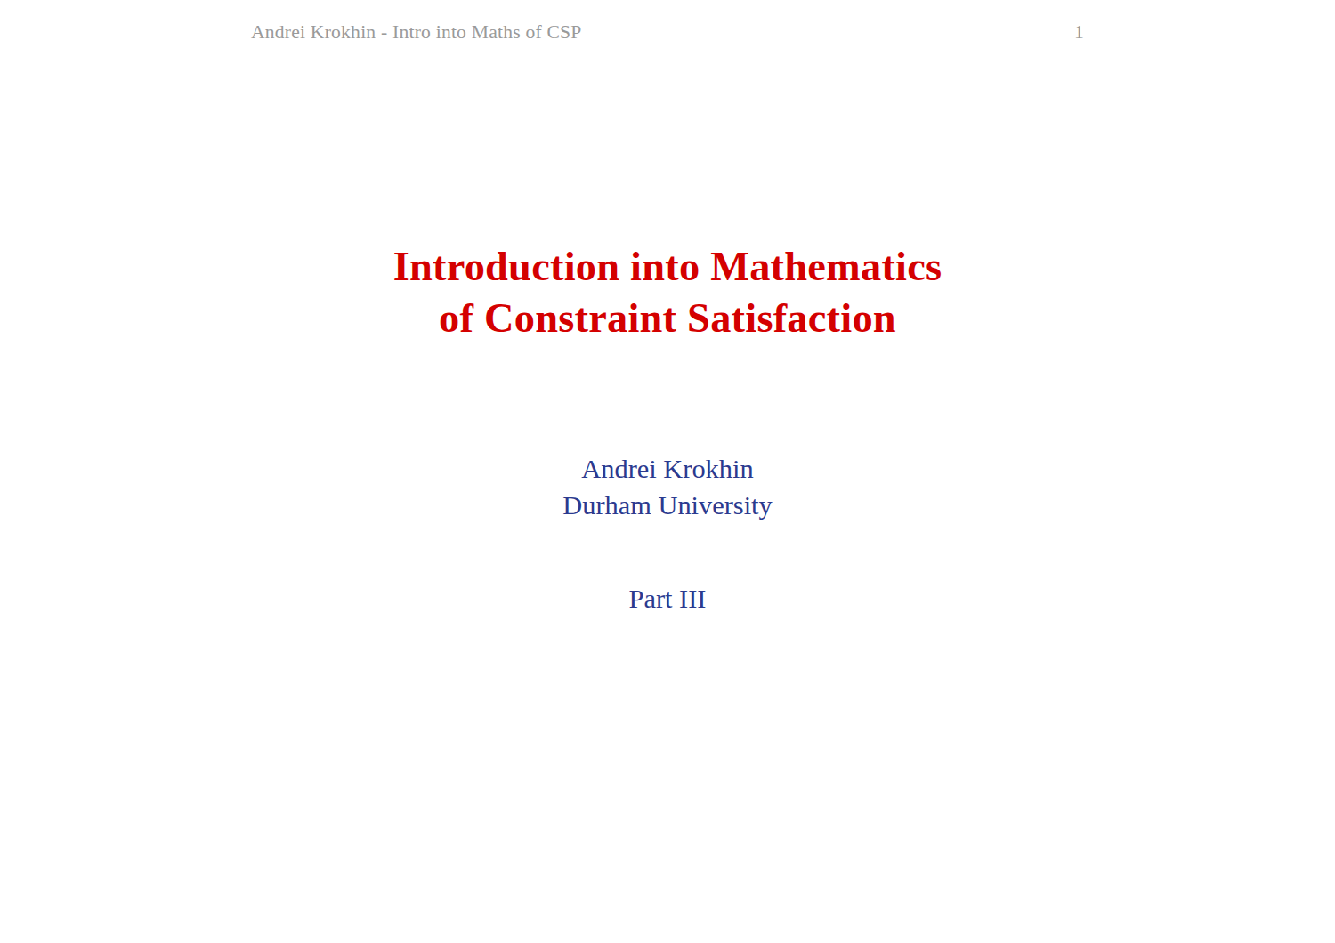Andrei Krokhin - Intro into Maths of CSP 1
Introduction into Mathematics
of Constraint Satisfaction
Andrei Krokhin
Durham University
Part III